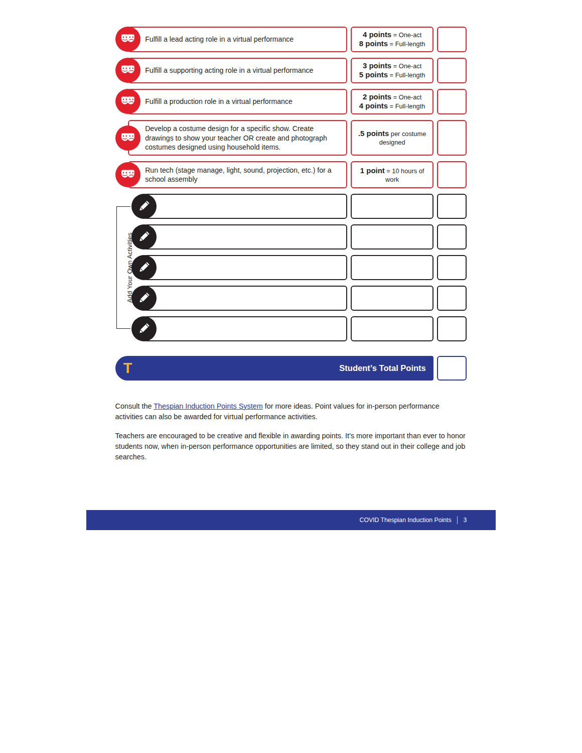Fulfill a lead acting role in a virtual performance
4 points = One-act
8 points = Full-length
Fulfill a supporting acting role in a virtual performance
3 points = One-act
5 points = Full-length
Fulfill a production role in a virtual performance
2 points = One-act
4 points = Full-length
Develop a costume design for a specific show. Create drawings to show your teacher OR create and photograph costumes designed using household items.
.5 points per costume designed
Run tech (stage manage, light, sound, projection, etc.) for a school assembly
1 point = 10 hours of work
Add Your Own Activities
T
Student’s Total Points
Consult the Thespian Induction Points System for more ideas. Point values for in-person performance activities can also be awarded for virtual performance activities.
Teachers are encouraged to be creative and flexible in awarding points. It’s more important than ever to honor students now, when in-person performance opportunities are limited, so they stand out in their college and job searches.
COVID Thespian Induction Points 3